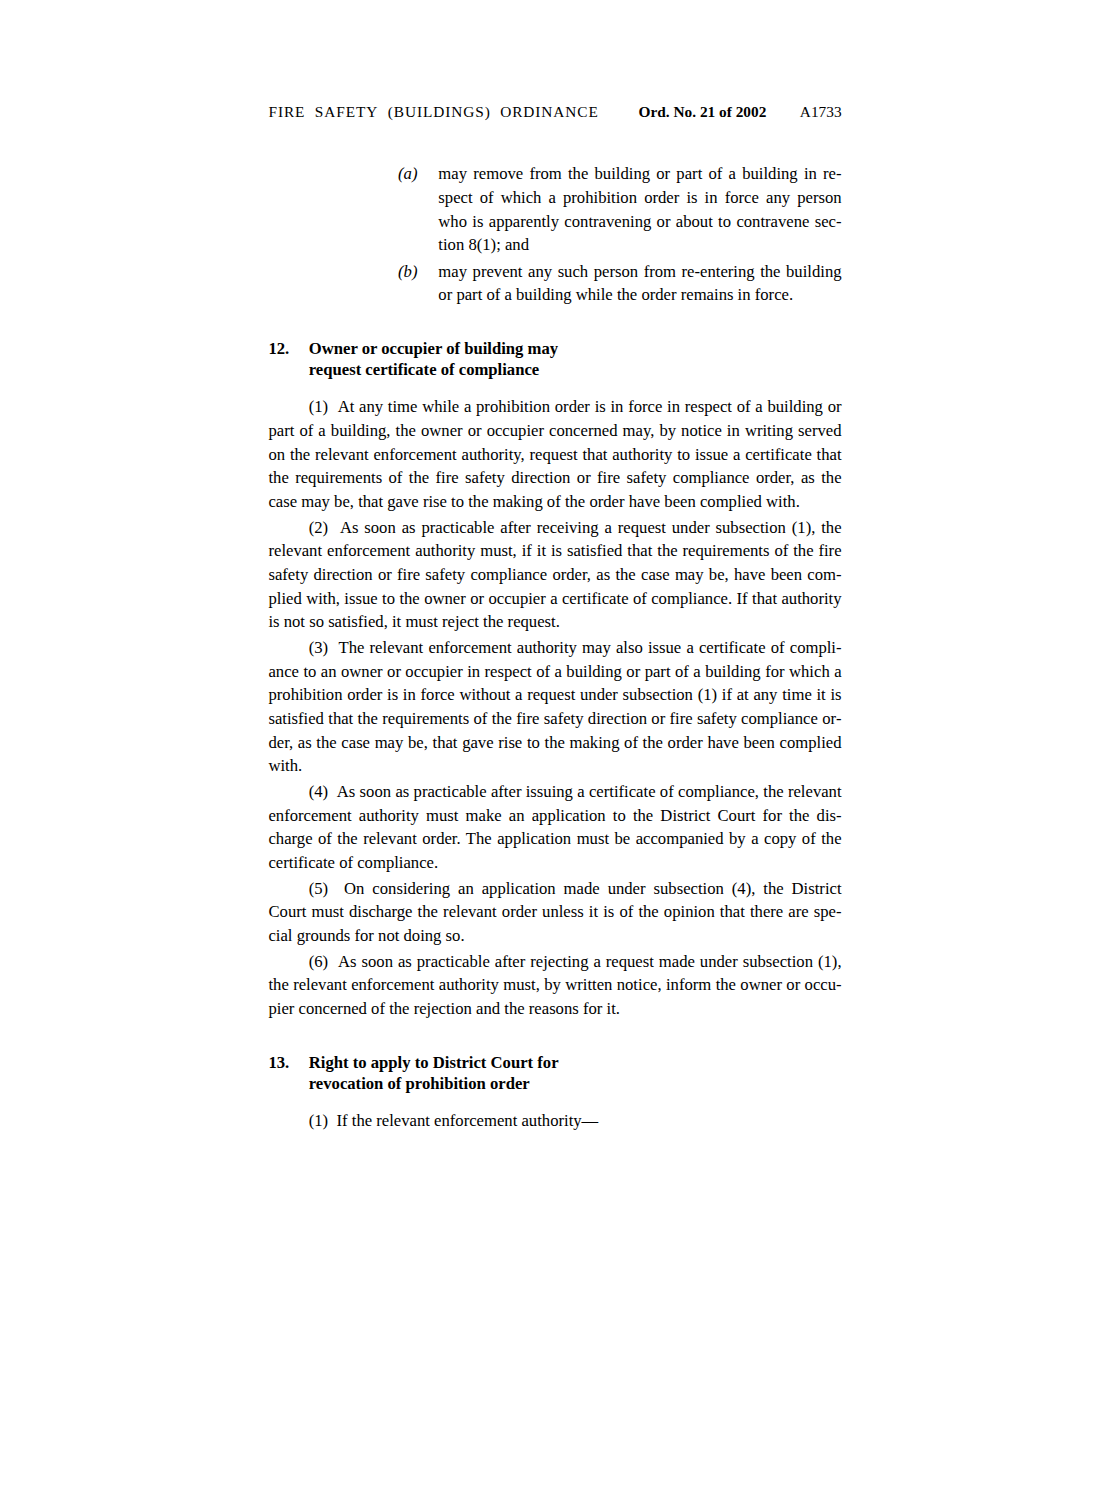FIRE SAFETY (BUILDINGS) ORDINANCE Ord. No. 21 of 2002 A1733
(a) may remove from the building or part of a building in respect of which a prohibition order is in force any person who is apparently contravening or about to contravene section 8(1); and
(b) may prevent any such person from re-entering the building or part of a building while the order remains in force.
12. Owner or occupier of building may request certificate of compliance
(1) At any time while a prohibition order is in force in respect of a building or part of a building, the owner or occupier concerned may, by notice in writing served on the relevant enforcement authority, request that authority to issue a certificate that the requirements of the fire safety direction or fire safety compliance order, as the case may be, that gave rise to the making of the order have been complied with.
(2) As soon as practicable after receiving a request under subsection (1), the relevant enforcement authority must, if it is satisfied that the requirements of the fire safety direction or fire safety compliance order, as the case may be, have been complied with, issue to the owner or occupier a certificate of compliance. If that authority is not so satisfied, it must reject the request.
(3) The relevant enforcement authority may also issue a certificate of compliance to an owner or occupier in respect of a building or part of a building for which a prohibition order is in force without a request under subsection (1) if at any time it is satisfied that the requirements of the fire safety direction or fire safety compliance order, as the case may be, that gave rise to the making of the order have been complied with.
(4) As soon as practicable after issuing a certificate of compliance, the relevant enforcement authority must make an application to the District Court for the discharge of the relevant order. The application must be accompanied by a copy of the certificate of compliance.
(5) On considering an application made under subsection (4), the District Court must discharge the relevant order unless it is of the opinion that there are special grounds for not doing so.
(6) As soon as practicable after rejecting a request made under subsection (1), the relevant enforcement authority must, by written notice, inform the owner or occupier concerned of the rejection and the reasons for it.
13. Right to apply to District Court for revocation of prohibition order
(1) If the relevant enforcement authority—